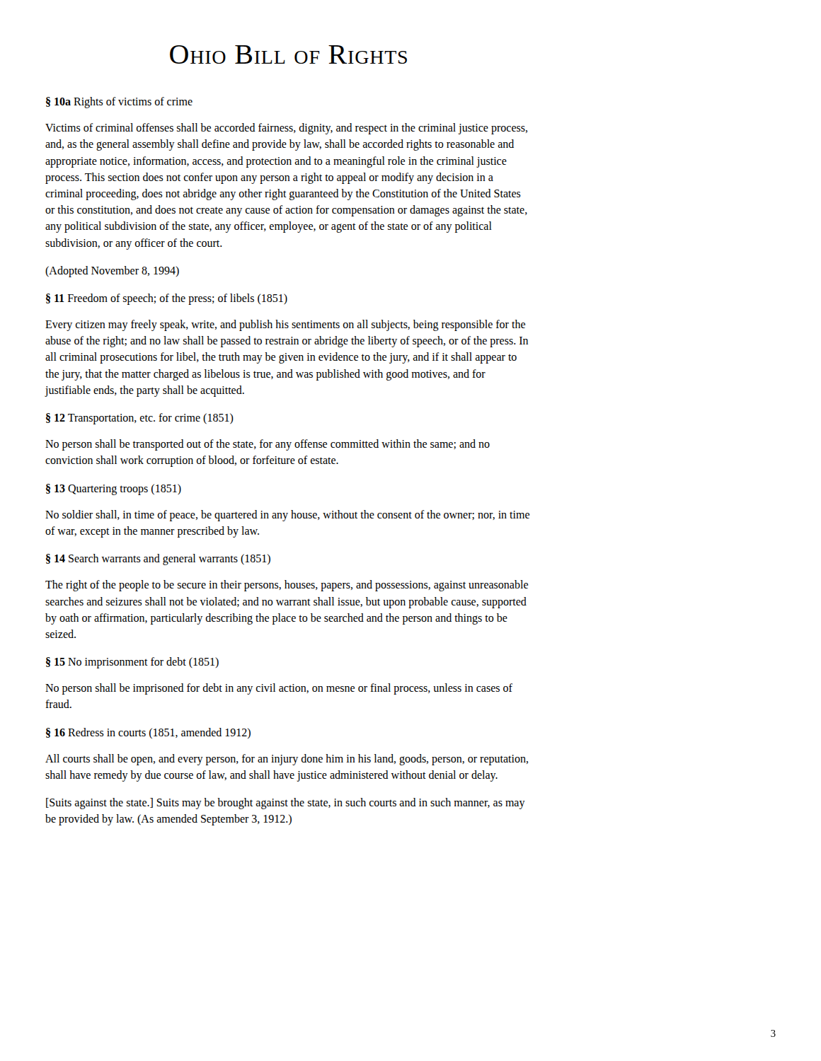Ohio Bill of Rights
§ 10a Rights of victims of crime
Victims of criminal offenses shall be accorded fairness, dignity, and respect in the criminal justice process, and, as the general assembly shall define and provide by law, shall be accorded rights to reasonable and appropriate notice, information, access, and protection and to a meaningful role in the criminal justice process. This section does not confer upon any person a right to appeal or modify any decision in a criminal proceeding, does not abridge any other right guaranteed by the Constitution of the United States or this constitution, and does not create any cause of action for compensation or damages against the state, any political subdivision of the state, any officer, employee, or agent of the state or of any political subdivision, or any officer of the court.
(Adopted November 8, 1994)
§ 11 Freedom of speech; of the press; of libels (1851)
Every citizen may freely speak, write, and publish his sentiments on all subjects, being responsible for the abuse of the right; and no law shall be passed to restrain or abridge the liberty of speech, or of the press. In all criminal prosecutions for libel, the truth may be given in evidence to the jury, and if it shall appear to the jury, that the matter charged as libelous is true, and was published with good motives, and for justifiable ends, the party shall be acquitted.
§ 12 Transportation, etc. for crime (1851)
No person shall be transported out of the state, for any offense committed within the same; and no conviction shall work corruption of blood, or forfeiture of estate.
§ 13 Quartering troops (1851)
No soldier shall, in time of peace, be quartered in any house, without the consent of the owner; nor, in time of war, except in the manner prescribed by law.
§ 14 Search warrants and general warrants (1851)
The right of the people to be secure in their persons, houses, papers, and possessions, against unreasonable searches and seizures shall not be violated; and no warrant shall issue, but upon probable cause, supported by oath or affirmation, particularly describing the place to be searched and the person and things to be seized.
§ 15 No imprisonment for debt (1851)
No person shall be imprisoned for debt in any civil action, on mesne or final process, unless in cases of fraud.
§ 16 Redress in courts (1851, amended 1912)
All courts shall be open, and every person, for an injury done him in his land, goods, person, or reputation, shall have remedy by due course of law, and shall have justice administered without denial or delay.
[Suits against the state.] Suits may be brought against the state, in such courts and in such manner, as may be provided by law. (As amended September 3, 1912.)
3